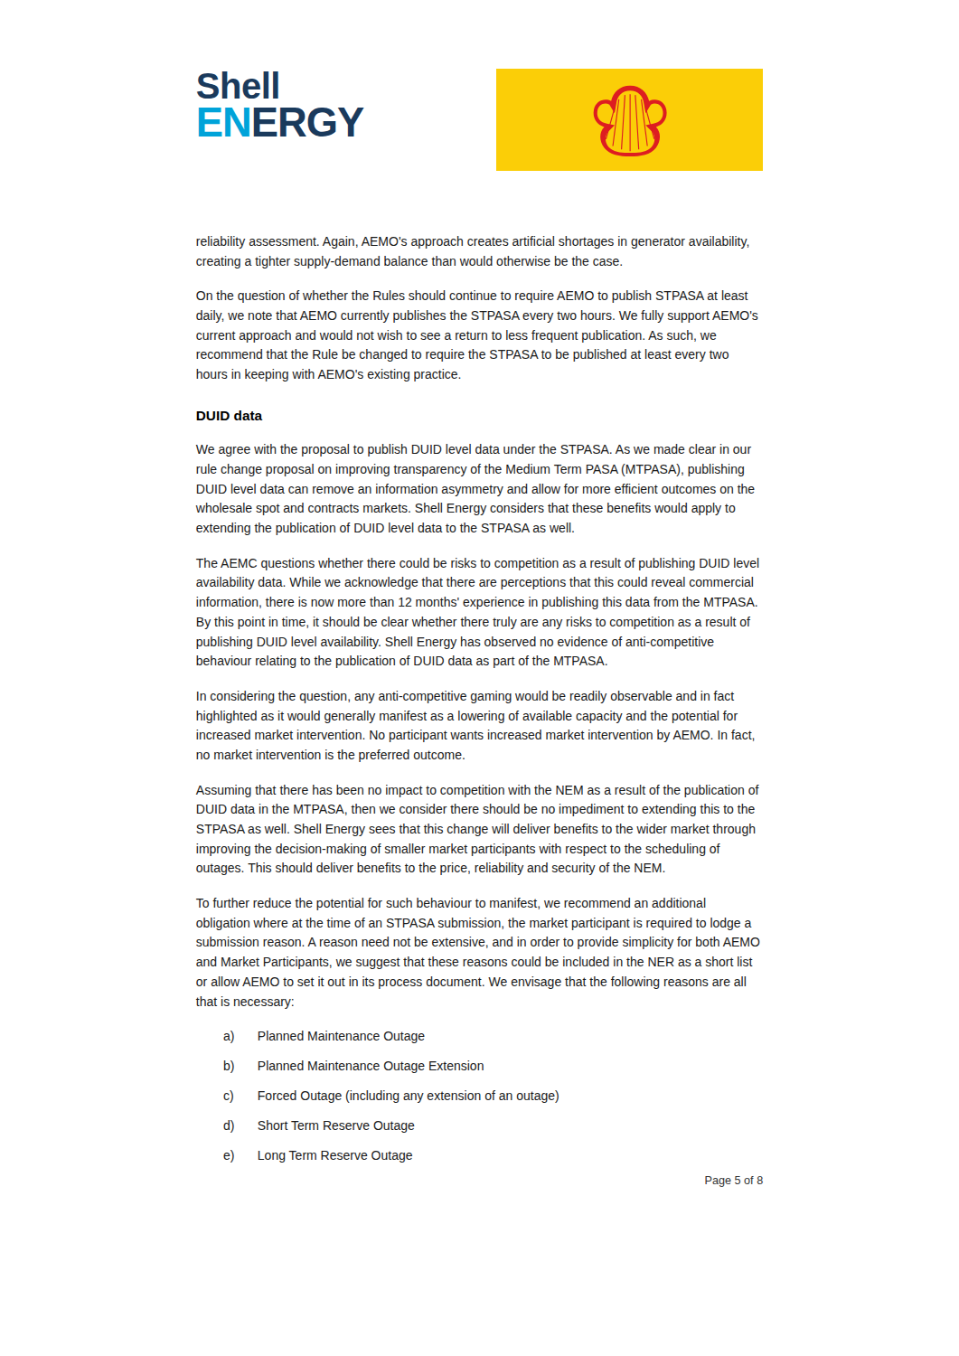Shell
EN ERGY
reliability assessment. Again, AEMO's approach creates artificial shortages in generator availability, creating a tighter supply-demand balance than would otherwise be the case.
On the question of whether the Rules should continue to require AEMO to publish STPASA at least daily, we note that AEMO currently publishes the STPASA every two hours. We fully support AEMO's current approach and would not wish to see a return to less frequent publication. As such, we recommend that the Rule be changed to require the STPASA to be published at least every two hours in keeping with AEMO's existing practice.
DUID data
We agree with the proposal to publish DUID level data under the STPASA. As we made clear in our rule change proposal on improving transparency of the Medium Term PASA (MTPASA), publishing DUID level data can remove an information asymmetry and allow for more efficient outcomes on the wholesale spot and contracts markets. Shell Energy considers that these benefits would apply to extending the publication of DUID level data to the STPASA as well.
The AEMC questions whether there could be risks to competition as a result of publishing DUID level availability data. While we acknowledge that there are perceptions that this could reveal commercial information, there is now more than 12 months' experience in publishing this data from the MTPASA. By this point in time, it should be clear whether there truly are any risks to competition as a result of publishing DUID level availability. Shell Energy has observed no evidence of anti-competitive behaviour relating to the publication of DUID data as part of the MTPASA.
In considering the question, any anti-competitive gaming would be readily observable and in fact highlighted as it would generally manifest as a lowering of available capacity and the potential for increased market intervention. No participant wants increased market intervention by AEMO. In fact, no market intervention is the preferred outcome.
Assuming that there has been no impact to competition with the NEM as a result of the publication of DUID data in the MTPASA, then we consider there should be no impediment to extending this to the STPASA as well. Shell Energy sees that this change will deliver benefits to the wider market through improving the decision-making of smaller market participants with respect to the scheduling of outages. This should deliver benefits to the price, reliability and security of the NEM.
To further reduce the potential for such behaviour to manifest, we recommend an additional obligation where at the time of an STPASA submission, the market participant is required to lodge a submission reason. A reason need not be extensive, and in order to provide simplicity for both AEMO and Market Participants, we suggest that these reasons could be included in the NER as a short list or allow AEMO to set it out in its process document. We envisage that the following reasons are all that is necessary:
a) Planned Maintenance Outage
b) Planned Maintenance Outage Extension
c) Forced Outage (including any extension of an outage)
d) Short Term Reserve Outage
e) Long Term Reserve Outage
Page 5 of 8